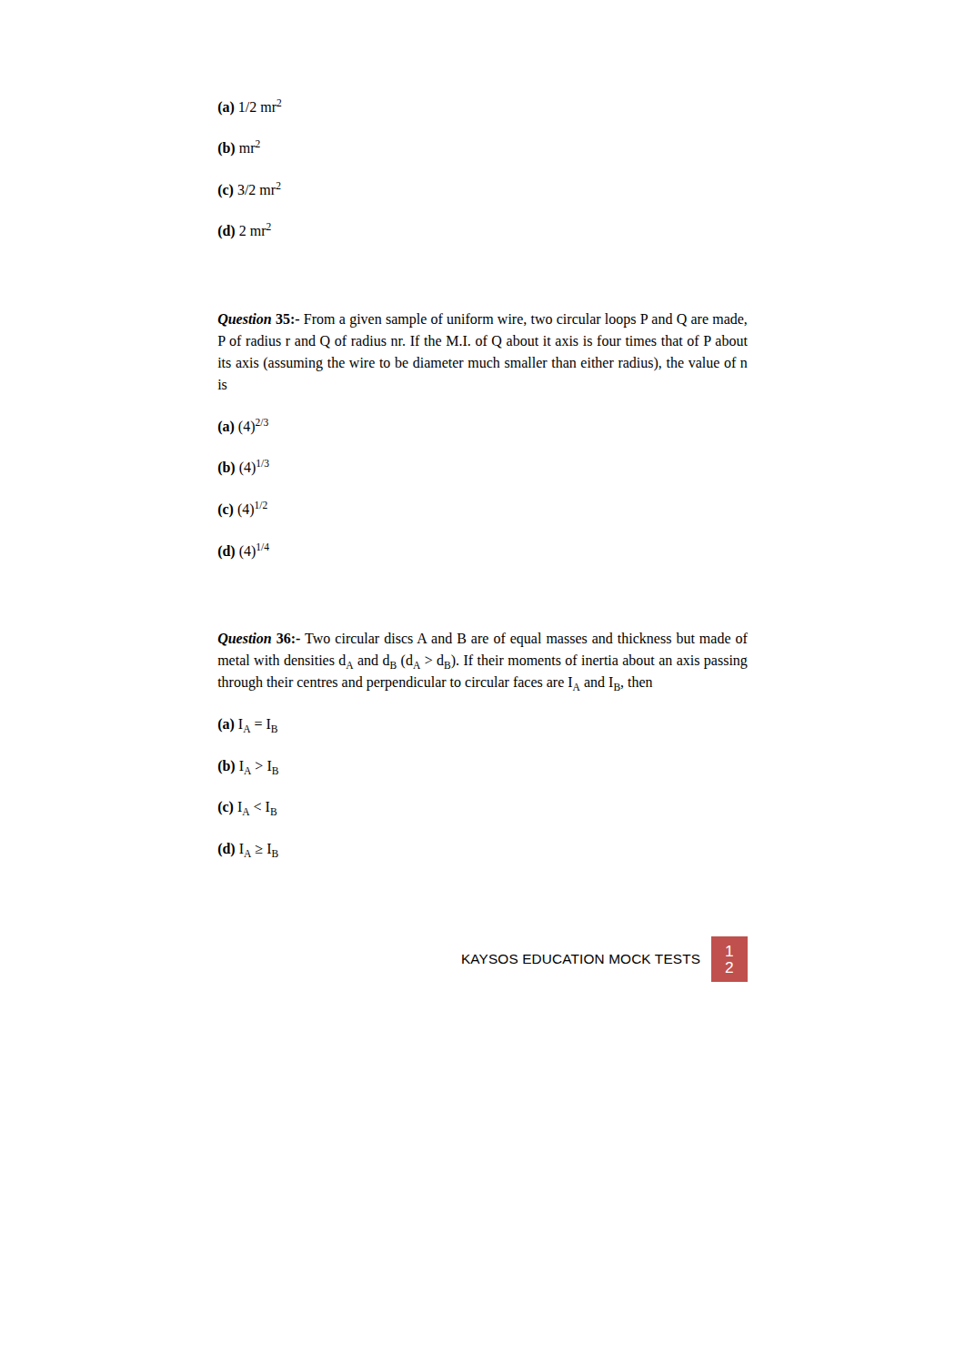(a) 1/2 mr2
(b) mr2
(c) 3/2 mr2
(d) 2 mr2
Question 35:- From a given sample of uniform wire, two circular loops P and Q are made, P of radius r and Q of radius nr. If the M.I. of Q about it axis is four times that of P about its axis (assuming the wire to be diameter much smaller than either radius), the value of n is
(a) (4)2/3
(b) (4)1/3
(c) (4)1/2
(d) (4)1/4
Question 36:- Two circular discs A and B are of equal masses and thickness but made of metal with densities dA and dB (dA > dB). If their moments of inertia about an axis passing through their centres and perpendicular to circular faces are IA and IB, then
(a) IA = IB
(b) IA > IB
(c) IA < IB
(d) IA ≥ IB
KAYSOS EDUCATION MOCK TESTS 12